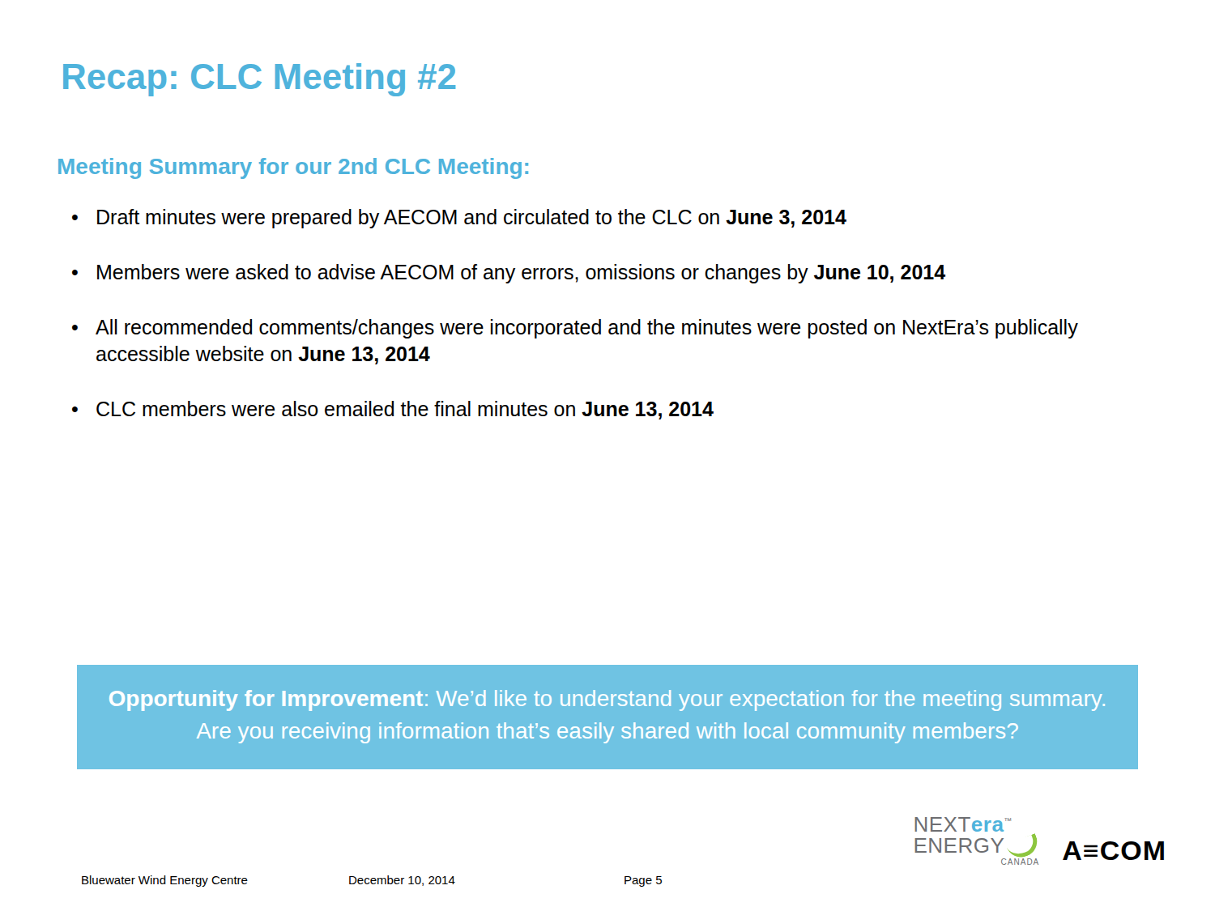Recap: CLC Meeting #2
Meeting Summary for our 2nd CLC Meeting:
Draft minutes were prepared by AECOM and circulated to the CLC on June 3, 2014
Members were asked to advise AECOM of any errors, omissions or changes by June 10, 2014
All recommended comments/changes were incorporated and the minutes were posted on NextEra’s publically accessible website on June 13, 2014
CLC members were also emailed the final minutes on June 13, 2014
Opportunity for Improvement: We’d like to understand your expectation for the meeting summary. Are you receiving information that’s easily shared with local community members?
Bluewater Wind Energy Centre December 10, 2014 Page 5
NEXTera™
ENERGY
CANADA
A≡COM